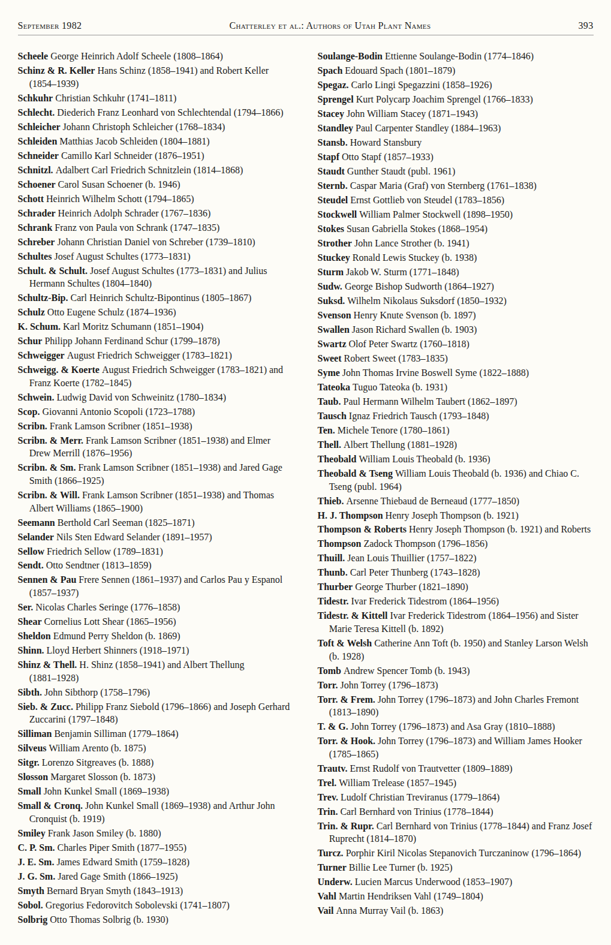September 1982 Chatterley et al.: Authors of Utah Plant Names 393
Scheele
George Heinrich Adolf Scheele (1808–1864)
Schinz & R. Keller
Hans Schinz (1858–1941) and Robert Keller (1854–1939)
Schkuhr
Christian Schkuhr (1741–1811)
Schlecht.
Diederich Franz Leonhard von Schlechtendal (1794–1866)
Schleicher
Johann Christoph Schleicher (1768–1834)
Schleiden
Matthias Jacob Schleiden (1804–1881)
Schneider
Camillo Karl Schneider (1876–1951)
Schnitzl.
Adalbert Carl Friedrich Schnitzlein (1814–1868)
Schoener
Carol Susan Schoener (b. 1946)
Schott
Heinrich Wilhelm Schott (1794–1865)
Schrader
Heinrich Adolph Schrader (1767–1836)
Schrank
Franz von Paula von Schrank (1747–1835)
Schreber
Johann Christian Daniel von Schreber (1739–1810)
Schultes
Josef August Schultes (1773–1831)
Schult. & Schult.
Josef August Schultes (1773–1831) and Julius Hermann Schultes (1804–1840)
Schultz-Bip.
Carl Heinrich Schultz-Bipontinus (1805–1867)
Schulz
Otto Eugene Schulz (1874–1936)
K. Schum.
Karl Moritz Schumann (1851–1904)
Schur
Philipp Johann Ferdinand Schur (1799–1878)
Schweigger
August Friedrich Schweigger (1783–1821)
Schweigg. & Koerte
August Friedrich Schweigger (1783–1821) and Franz Koerte (1782–1845)
Schwein.
Ludwig David von Schweinitz (1780–1834)
Scop.
Giovanni Antonio Scopoli (1723–1788)
Scribn.
Frank Lamson Scribner (1851–1938)
Scribn. & Merr.
Frank Lamson Scribner (1851–1938) and Elmer Drew Merrill (1876–1956)
Scribn. & Sm.
Frank Lamson Scribner (1851–1938) and Jared Gage Smith (1866–1925)
Scribn. & Will.
Frank Lamson Scribner (1851–1938) and Thomas Albert Williams (1865–1900)
Seemann
Berthold Carl Seeman (1825–1871)
Selander
Nils Sten Edward Selander (1891–1957)
Sellow
Friedrich Sellow (1789–1831)
Sendt.
Otto Sendtner (1813–1859)
Sennen & Pau
Frere Sennen (1861–1937) and Carlos Pau y Espanol (1857–1937)
Ser.
Nicolas Charles Seringe (1776–1858)
Shear
Cornelius Lott Shear (1865–1956)
Sheldon
Edmund Perry Sheldon (b. 1869)
Shinn.
Lloyd Herbert Shinners (1918–1971)
Shinz & Thell.
H. Shinz (1858–1941) and Albert Thellung (1881–1928)
Sibth.
John Sibthorp (1758–1796)
Sieb. & Zucc.
Philipp Franz Siebold (1796–1866) and Joseph Gerhard Zuccarini (1797–1848)
Silliman
Benjamin Silliman (1779–1864)
Silveus
William Arento (b. 1875)
Sitgr.
Lorenzo Sitgreaves (b. 1888)
Slosson
Margaret Slosson (b. 1873)
Small
John Kunkel Small (1869–1938)
Small & Cronq.
John Kunkel Small (1869–1938) and Arthur John Cronquist (b. 1919)
Smiley
Frank Jason Smiley (b. 1880)
C. P. Sm.
Charles Piper Smith (1877–1955)
J. E. Sm.
James Edward Smith (1759–1828)
J. G. Sm.
Jared Gage Smith (1866–1925)
Smyth
Bernard Bryan Smyth (1843–1913)
Sobol.
Gregorius Fedorovitch Sobolevski (1741–1807)
Solbrig
Otto Thomas Solbrig (b. 1930)
Soulange-Bodin
Ettienne Soulange-Bodin (1774–1846)
Spach
Edouard Spach (1801–1879)
Spegaz.
Carlo Lingi Spegazzini (1858–1926)
Sprengel
Kurt Polycarp Joachim Sprengel (1766–1833)
Stacey
John William Stacey (1871–1943)
Standley
Paul Carpenter Standley (1884–1963)
Stansb.
Howard Stansbury
Stapf
Otto Stapf (1857–1933)
Staudt
Gunther Staudt (publ. 1961)
Sternb.
Caspar Maria (Graf) von Sternberg (1761–1838)
Steudel
Ernst Gottlieb von Steudel (1783–1856)
Stockwell
William Palmer Stockwell (1898–1950)
Stokes
Susan Gabriella Stokes (1868–1954)
Strother
John Lance Strother (b. 1941)
Stuckey
Ronald Lewis Stuckey (b. 1938)
Sturm
Jakob W. Sturm (1771–1848)
Sudw.
George Bishop Sudworth (1864–1927)
Suksd.
Wilhelm Nikolaus Suksdorf (1850–1932)
Svenson
Henry Knute Svenson (b. 1897)
Swallen
Jason Richard Swallen (b. 1903)
Swartz
Olof Peter Swartz (1760–1818)
Sweet
Robert Sweet (1783–1835)
Syme
John Thomas Irvine Boswell Syme (1822–1888)
Tateoka
Tuguo Tateoka (b. 1931)
Taub.
Paul Hermann Wilhelm Taubert (1862–1897)
Tausch
Ignaz Friedrich Tausch (1793–1848)
Ten.
Michele Tenore (1780–1861)
Thell.
Albert Thellung (1881–1928)
Theobald
William Louis Theobald (b. 1936)
Theobald & Tseng
William Louis Theobald (b. 1936) and Chiao C. Tseng (publ. 1964)
Thieb.
Arsenne Thiebaud de Berneaud (1777–1850)
H. J. Thompson
Henry Joseph Thompson (b. 1921)
Thompson & Roberts
Henry Joseph Thompson (b. 1921) and Roberts
Thompson
Zadock Thompson (1796–1856)
Thuill.
Jean Louis Thuillier (1757–1822)
Thunb.
Carl Peter Thunberg (1743–1828)
Thurber
George Thurber (1821–1890)
Tidestr.
Ivar Frederick Tidestrom (1864–1956)
Tidestr. & Kittell
Ivar Frederick Tidestrom (1864–1956) and Sister Marie Teresa Kittell (b. 1892)
Toft & Welsh
Catherine Ann Toft (b. 1950) and Stanley Larson Welsh (b. 1928)
Tomb
Andrew Spencer Tomb (b. 1943)
Torr.
John Torrey (1796–1873)
Torr. & Frem.
John Torrey (1796–1873) and John Charles Fremont (1813–1890)
T. & G.
John Torrey (1796–1873) and Asa Gray (1810–1888)
Torr. & Hook.
John Torrey (1796–1873) and William James Hooker (1785–1865)
Trautv.
Ernst Rudolf von Trautvetter (1809–1889)
Trel.
William Trelease (1857–1945)
Trev.
Ludolf Christian Treviranus (1779–1864)
Trin.
Carl Bernhard von Trinius (1778–1844)
Trin. & Rupr.
Carl Bernhard von Trinius (1778–1844) and Franz Josef Ruprecht (1814–1870)
Turcz.
Porphir Kiril Nicolas Stepanovich Turczaninow (1796–1864)
Turner
Billie Lee Turner (b. 1925)
Underw.
Lucien Marcus Underwood (1853–1907)
Vahl
Martin Hendriksen Vahl (1749–1804)
Vail
Anna Murray Vail (b. 1863)